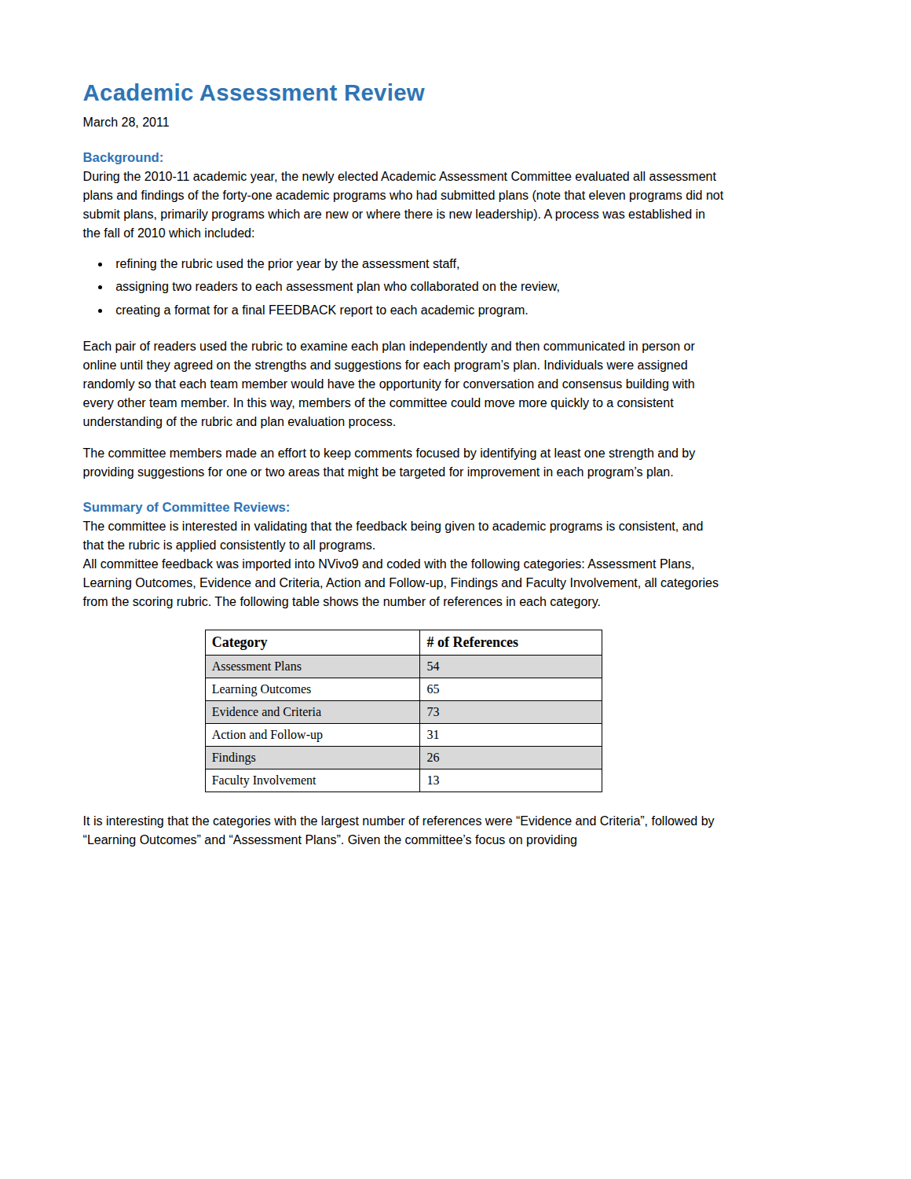Academic Assessment Review
March 28, 2011
Background:
During the 2010-11 academic year, the newly elected Academic Assessment Committee evaluated all assessment plans and findings of the forty-one academic programs who had submitted plans (note that eleven programs did not submit plans, primarily programs which are new or where there is new leadership). A process was established in the fall of 2010 which included:
refining the rubric used the prior year by the assessment staff,
assigning two readers to each assessment plan who collaborated on the review,
creating a format for a final FEEDBACK report to each academic program.
Each pair of readers used the rubric to examine each plan independently and then communicated in person or online until they agreed on the strengths and suggestions for each program’s plan. Individuals were assigned randomly so that each team member would have the opportunity for conversation and consensus building with every other team member. In this way, members of the committee could move more quickly to a consistent understanding of the rubric and plan evaluation process.
The committee members made an effort to keep comments focused by identifying at least one strength and by providing suggestions for one or two areas that might be targeted for improvement in each program’s plan.
Summary of Committee Reviews:
The committee is interested in validating that the feedback being given to academic programs is consistent, and that the rubric is applied consistently to all programs.
All committee feedback was imported into NVivo9 and coded with the following categories: Assessment Plans, Learning Outcomes, Evidence and Criteria, Action and Follow-up, Findings and Faculty Involvement, all categories from the scoring rubric. The following table shows the number of references in each category.
| Category | # of References |
| --- | --- |
| Assessment Plans | 54 |
| Learning Outcomes | 65 |
| Evidence and Criteria | 73 |
| Action and Follow-up | 31 |
| Findings | 26 |
| Faculty Involvement | 13 |
It is interesting that the categories with the largest number of references were “Evidence and Criteria”, followed by “Learning Outcomes” and “Assessment Plans”. Given the committee’s focus on providing